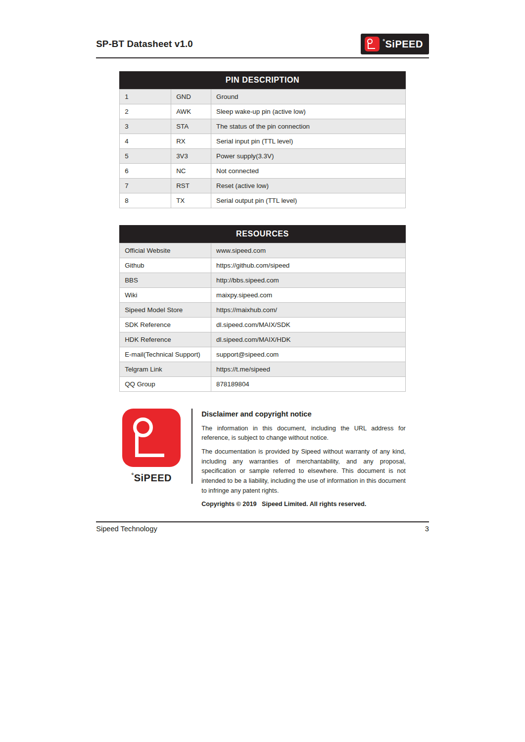SP-BT Datasheet v1.0
°SiPEED
PIN DESCRIPTION
| 1 | GND | Ground |
| 2 | AWK | Sleep wake-up pin (active low) |
| 3 | STA | The status of the pin connection |
| 4 | RX | Serial input pin (TTL level) |
| 5 | 3V3 | Power supply(3.3V) |
| 6 | NC | Not connected |
| 7 | RST | Reset (active low) |
| 8 | TX | Serial output pin (TTL level) |
RESOURCES
| Official Website | www.sipeed.com |
| Github | https://github.com/sipeed |
| BBS | http://bbs.sipeed.com |
| Wiki | maixpy.sipeed.com |
| Sipeed Model Store | https://maixhub.com/ |
| SDK Reference | dl.sipeed.com/MAIX/SDK |
| HDK Reference | dl.sipeed.com/MAIX/HDK |
| E-mail(Technical Support) | support@sipeed.com |
| Telgram Link | https://t.me/sipeed |
| QQ Group | 878189804 |
°SiPEED
Disclaimer and copyright notice
The information in this document, including the URL address for reference, is subject to change without notice.
The documentation is provided by Sipeed without warranty of any kind, including any warranties of merchantability, and any proposal, specification or sample referred to elsewhere. This document is not intended to be a liability, including the use of information in this document to infringe any patent rights.
Copyrights © 2019 Sipeed Limited. All rights reserved.
Sipeed Technology 3